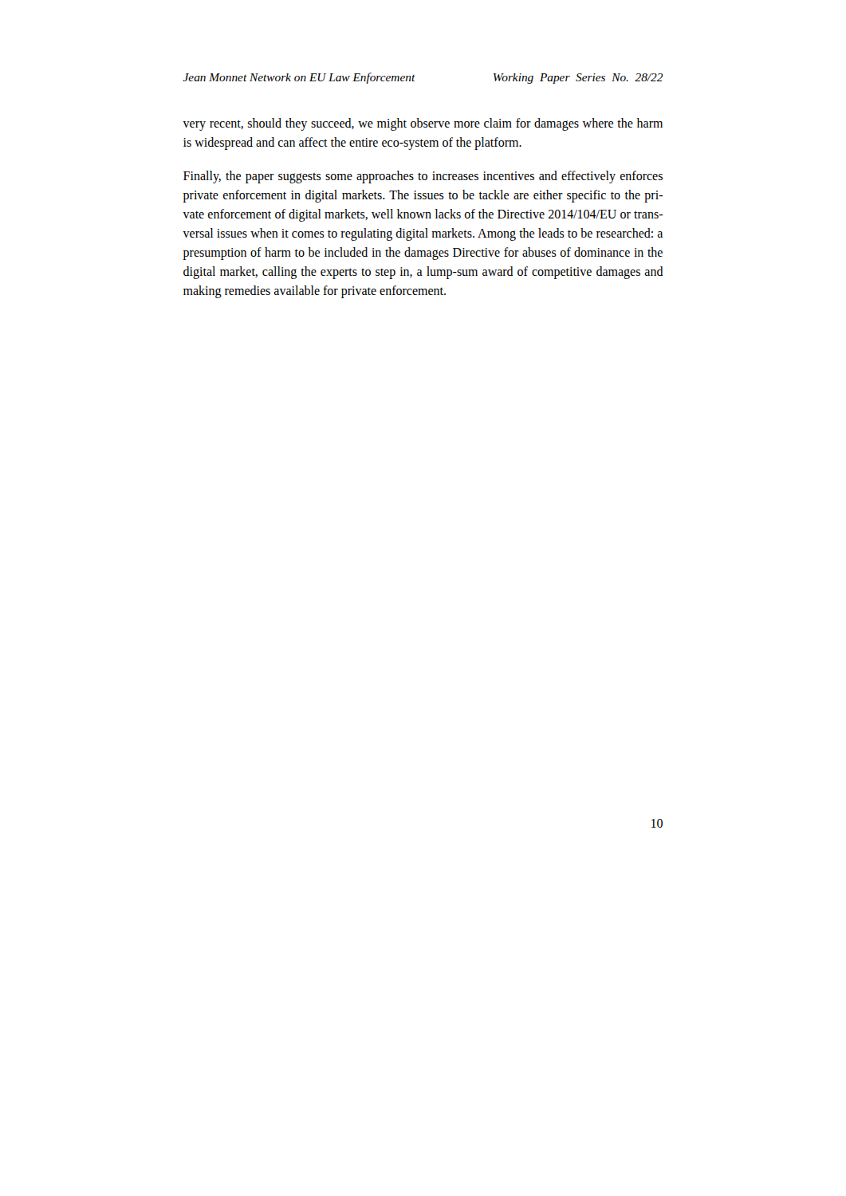Jean Monnet Network on EU Law Enforcement Working Paper Series No. 28/22
very recent, should they succeed, we might observe more claim for damages where the harm is widespread and can affect the entire eco-system of the platform.
Finally, the paper suggests some approaches to increases incentives and effectively enforces private enforcement in digital markets. The issues to be tackle are either specific to the private enforcement of digital markets, well known lacks of the Directive 2014/104/EU or transversal issues when it comes to regulating digital markets. Among the leads to be researched: a presumption of harm to be included in the damages Directive for abuses of dominance in the digital market, calling the experts to step in, a lump-sum award of competitive damages and making remedies available for private enforcement.
10